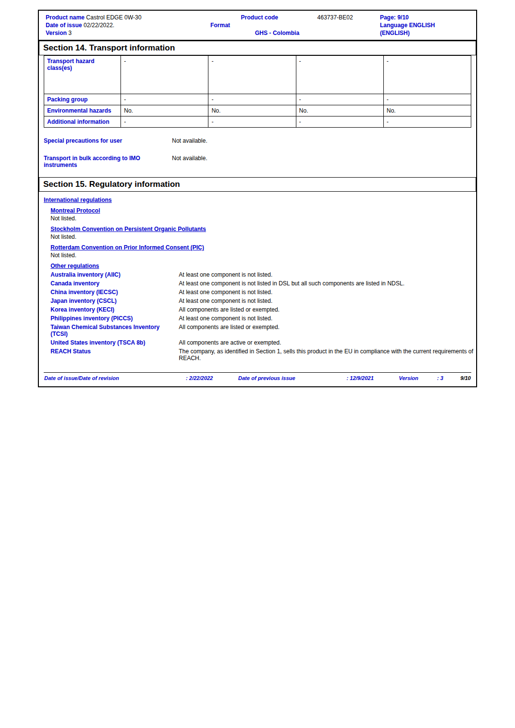| Product name Castrol EDGE 0W-30 | | Product code | 463737-BE02 | Page: 9/10 |
| Date of issue 02/22/2022. | Format | | | Language ENGLISH |
| Version 3 | | GHS - Colombia | | (ENGLISH) |
Section 14. Transport information
| Transport hazard class(es) | - | - | - | - |
| Packing group | - | - | - | - |
| Environmental hazards | No. | No. | No. | No. |
| Additional information | - | - | - | - |
| Special precautions for user | Not available. |
| Transport in bulk according to IMO instruments | Not available. |
Section 15. Regulatory information
International regulations
Montreal Protocol
Not listed.
Stockholm Convention on Persistent Organic Pollutants
Not listed.
Rotterdam Convention on Prior Informed Consent (PIC)
Not listed.
Other regulations
| Australia inventory (AIIC) | At least one component is not listed. |
| Canada inventory | At least one component is not listed in DSL but all such components are listed in NDSL. |
| China inventory (IECSC) | At least one component is not listed. |
| Japan inventory (CSCL) | At least one component is not listed. |
| Korea inventory (KECI) | All components are listed or exempted. |
| Philippines inventory (PICCS) | At least one component is not listed. |
| Taiwan Chemical Substances Inventory (TCSI) | All components are listed or exempted. |
| United States inventory (TSCA 8b) | All components are active or exempted. |
| REACH Status | The company, as identified in Section 1, sells this product in the EU in compliance with the current requirements of REACH. |
| Date of issue/Date of revision | : 2/22/2022 | Date of previous issue | : 12/9/2021 | Version | : 3 | 9/10 |